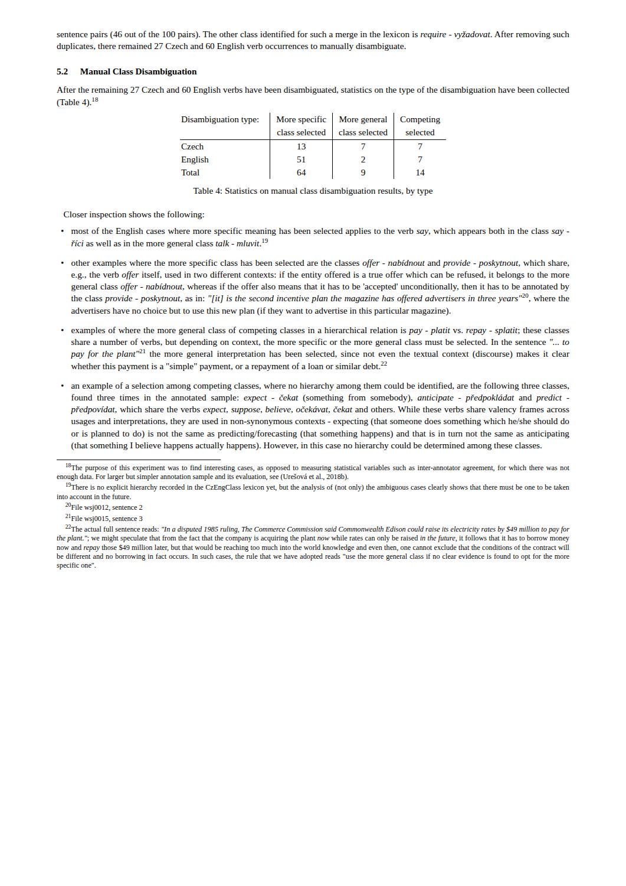sentence pairs (46 out of the 100 pairs). The other class identified for such a merge in the lexicon is require - vyžadovat. After removing such duplicates, there remained 27 Czech and 60 English verb occurrences to manually disambiguate.
5.2 Manual Class Disambiguation
After the remaining 27 Czech and 60 English verbs have been disambiguated, statistics on the type of the disambiguation have been collected (Table 4).18
| Disambiguation type: | More specific | More general | Competing |
| | class selected | class selected | selected |
| Czech | 13 | 7 | 7 |
| English | 51 | 2 | 7 |
| Total | 64 | 9 | 14 |
Table 4: Statistics on manual class disambiguation results, by type
Closer inspection shows the following:
most of the English cases where more specific meaning has been selected applies to the verb say, which appears both in the class say - říci as well as in the more general class talk - mluvit.19
other examples where the more specific class has been selected are the classes offer - nabídnout and provide - poskytnout, which share, e.g., the verb offer itself, used in two different contexts: if the entity offered is a true offer which can be refused, it belongs to the more general class offer - nabídnout, whereas if the offer also means that it has to be 'accepted' unconditionally, then it has to be annotated by the class provide - poskytnout, as in: "[it] is the second incentive plan the magazine has offered advertisers in three years"20, where the advertisers have no choice but to use this new plan (if they want to advertise in this particular magazine).
examples of where the more general class of competing classes in a hierarchical relation is pay - platit vs. repay - splatit; these classes share a number of verbs, but depending on context, the more specific or the more general class must be selected. In the sentence "... to pay for the plant"21 the more general interpretation has been selected, since not even the textual context (discourse) makes it clear whether this payment is a "simple" payment, or a repayment of a loan or similar debt.22
an example of a selection among competing classes, where no hierarchy among them could be identified, are the following three classes, found three times in the annotated sample: expect - čekat (something from somebody), anticipate - předpokládat and predict - předpovídat, which share the verbs expect, suppose, believe, očekávat, čekat and others. While these verbs share valency frames across usages and interpretations, they are used in non-synonymous contexts - expecting (that someone does something which he/she should do or is planned to do) is not the same as predicting/forecasting (that something happens) and that is in turn not the same as anticipating (that something I believe happens actually happens). However, in this case no hierarchy could be determined among these classes.
18The purpose of this experiment was to find interesting cases, as opposed to measuring statistical variables such as inter-annotator agreement, for which there was not enough data. For larger but simpler annotation sample and its evaluation, see (Urešová et al., 2018b).
19There is no explicit hierarchy recorded in the CzEngClass lexicon yet, but the analysis of (not only) the ambiguous cases clearly shows that there must be one to be taken into account in the future.
20File wsj0012, sentence 2
21File wsj0015, sentence 3
22The actual full sentence reads: "In a disputed 1985 ruling, The Commerce Commission said Commonwealth Edison could raise its electricity rates by $49 million to pay for the plant."; we might speculate that from the fact that the company is acquiring the plant now while rates can only be raised in the future, it follows that it has to borrow money now and repay those $49 million later, but that would be reaching too much into the world knowledge and even then, one cannot exclude that the conditions of the contract will be different and no borrowing in fact occurs. In such cases, the rule that we have adopted reads "use the more general class if no clear evidence is found to opt for the more specific one".